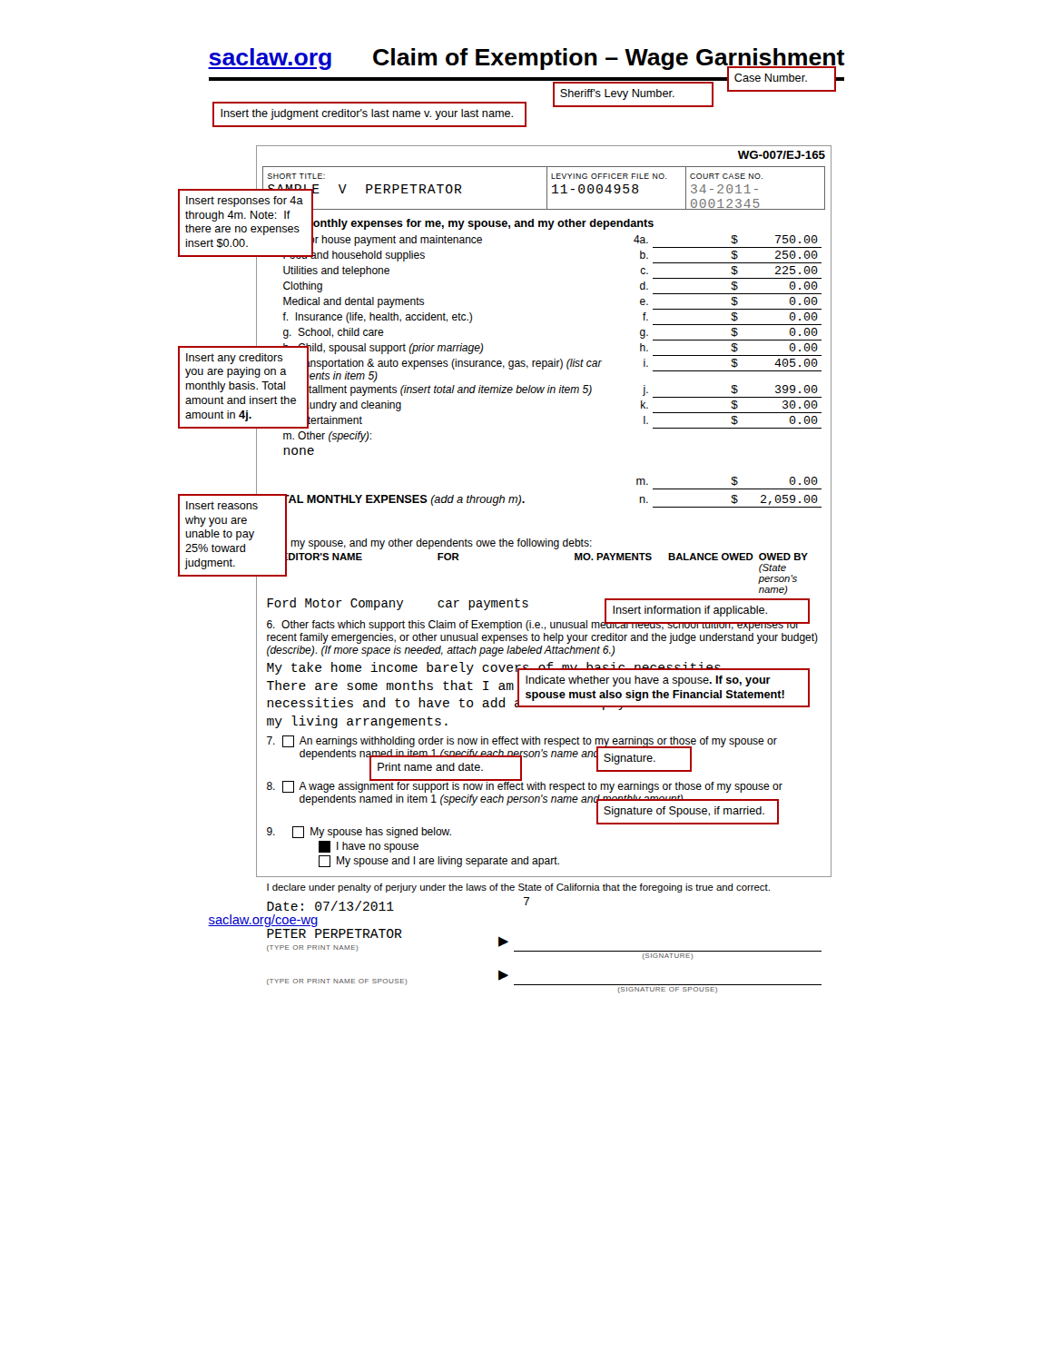saclaw.org
Claim of Exemption – Wage Garnishment
WG-007/EJ-165
SHORT TITLE:
SAMPLE V PERPETRATOR
LEVYING OFFICER FILE NO.
11-0004958
COURT CASE NO.
34-2011-00012345
4. The monthly expenses for me, my spouse, and my other dependants
Rent or house payment and maintenance 4a.$ 750.00
Food and household supplies b.$ 250.00
Utilities and telephone c.$ 225.00
Clothing d.$ 0.00
Medical and dental payments e.$ 0.00
f. Insurance (life, health, accident, etc.) f.$ 0.00
g. School, child care g.$ 0.00
h. Child, spousal support (prior marriage) h.$ 0.00
i. Transportation & auto expenses (insurance, gas, repair) (list car payments in item 5) i.$ 405.00
j. Installment payments (insert total and itemize below in item 5) j.$ 399.00
k. Laundry and cleaning k.$ 30.00
l. Entertainment l.$ 0.00
m. Other (specify):
none
m.$ 0.00
TOTAL MONTHLY EXPENSES (add a through m). n.$ 2,059.00
5. I, my spouse, and my other dependents owe the following debts:
CREDITOR'S NAME
FOR
MO. PAYMENTS
BALANCE OWED
OWED BY
(State person's name)
Ford Motor Company
car payments
399.00
9,852.00
Peter
6. Other facts which support this Claim of Exemption (i.e., unusual medical needs, school tuition, expenses for recent family emergencies, or other unusual expenses to help your creditor and the judge understand your budget) (describe). (If more space is needed, attach page labeled Attachment 6.)
My take home income barely covers of my basic necessities.
There are some months that I am unable to pay all of my basic
necessities and to have to add additional payments will cost me
my living arrangements.
7. An earnings withholding order is now in effect with respect to my earnings or those of my spouse or dependents named in item 1 (specify each person's name and monthly amount).
8. A wage assignment for support is now in effect with respect to my earnings or those of my spouse or dependents named in item 1 (specify each person's name and monthly amount).
9. My spouse has signed below.
I have no spouse
My spouse and I are living separate and apart.
I declare under penalty of perjury under the laws of the State of California that the foregoing is true and correct.
Date: 07/13/2011
PETER PERPETRATOR(TYPE OR PRINT NAME)
▶
(SIGNATURE)
(TYPE OR PRINT NAME OF SPOUSE)
▶
(SIGNATURE OF SPOUSE)
Sheriff's Levy Number.
Case Number.
Insert the judgment creditor's last name v. your last name.
Insert responses for 4a through 4m. Note: If there are no expenses insert $0.00.
Insert any creditors you are paying on a monthly basis. Total amount and insert the amount in 4j.
Insert reasons why you are unable to pay 25% toward judgment.
Insert information if applicable.
Indicate whether you have a spouse. If so, your spouse must also sign the Financial Statement!
Print name and date.
Signature.
Signature of Spouse, if married.
7
saclaw.org/coe-wg